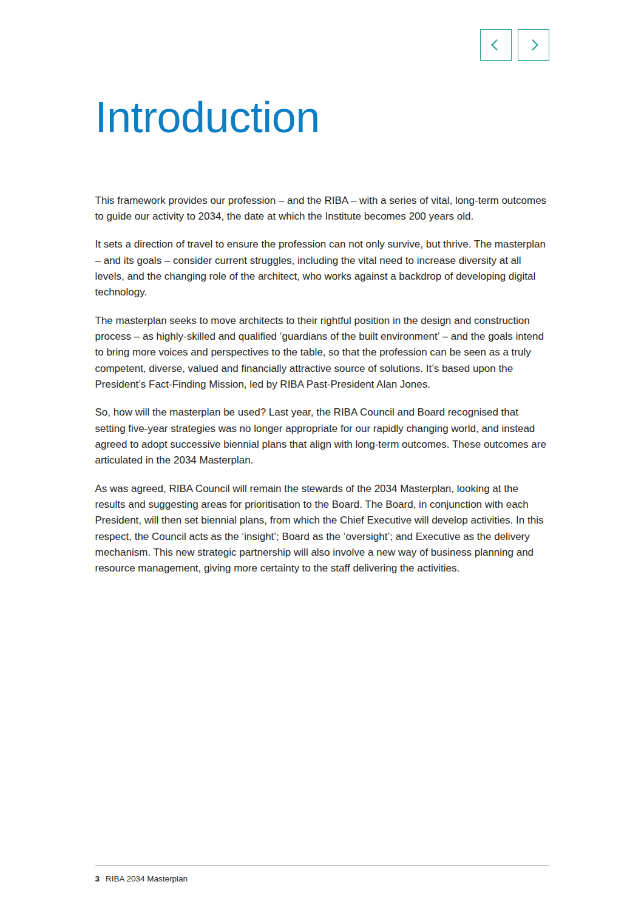Introduction
This framework provides our profession – and the RIBA – with a series of vital, long-term outcomes to guide our activity to 2034, the date at which the Institute becomes 200 years old.
It sets a direction of travel to ensure the profession can not only survive, but thrive. The masterplan – and its goals – consider current struggles, including the vital need to increase diversity at all levels, and the changing role of the architect, who works against a backdrop of developing digital technology.
The masterplan seeks to move architects to their rightful position in the design and construction process – as highly-skilled and qualified ‘guardians of the built environment’ – and the goals intend to bring more voices and perspectives to the table, so that the profession can be seen as a truly competent, diverse, valued and financially attractive source of solutions. It’s based upon the President’s Fact-Finding Mission, led by RIBA Past-President Alan Jones.
So, how will the masterplan be used? Last year, the RIBA Council and Board recognised that setting five-year strategies was no longer appropriate for our rapidly changing world, and instead agreed to adopt successive biennial plans that align with long-term outcomes. These outcomes are articulated in the 2034 Masterplan.
As was agreed, RIBA Council will remain the stewards of the 2034 Masterplan, looking at the results and suggesting areas for prioritisation to the Board. The Board, in conjunction with each President, will then set biennial plans, from which the Chief Executive will develop activities. In this respect, the Council acts as the ‘insight’; Board as the ‘oversight’; and Executive as the delivery mechanism. This new strategic partnership will also involve a new way of business planning and resource management, giving more certainty to the staff delivering the activities.
3 RIBA 2034 Masterplan